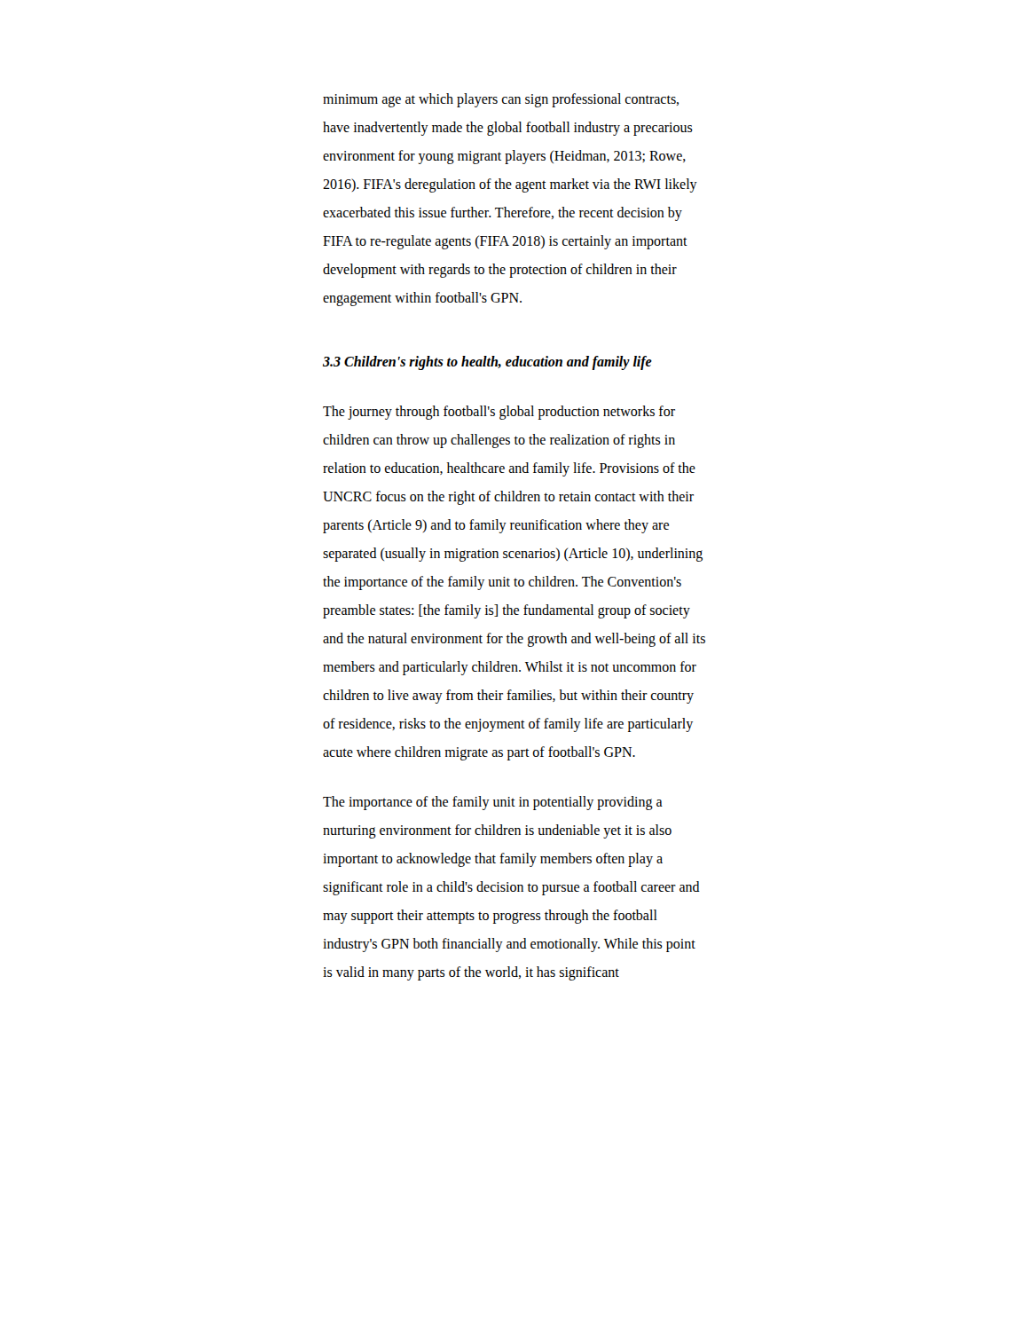minimum age at which players can sign professional contracts, have inadvertently made the global football industry a precarious environment for young migrant players (Heidman, 2013; Rowe, 2016). FIFA's deregulation of the agent market via the RWI likely exacerbated this issue further. Therefore, the recent decision by FIFA to re-regulate agents (FIFA 2018) is certainly an important development with regards to the protection of children in their engagement within football's GPN.
3.3 Children's rights to health, education and family life
The journey through football's global production networks for children can throw up challenges to the realization of rights in relation to education, healthcare and family life. Provisions of the UNCRC focus on the right of children to retain contact with their parents (Article 9) and to family reunification where they are separated (usually in migration scenarios) (Article 10), underlining the importance of the family unit to children. The Convention's preamble states: [the family is] the fundamental group of society and the natural environment for the growth and well-being of all its members and particularly children. Whilst it is not uncommon for children to live away from their families, but within their country of residence, risks to the enjoyment of family life are particularly acute where children migrate as part of football's GPN.
The importance of the family unit in potentially providing a nurturing environment for children is undeniable yet it is also important to acknowledge that family members often play a significant role in a child's decision to pursue a football career and may support their attempts to progress through the football industry's GPN both financially and emotionally. While this point is valid in many parts of the world, it has significant